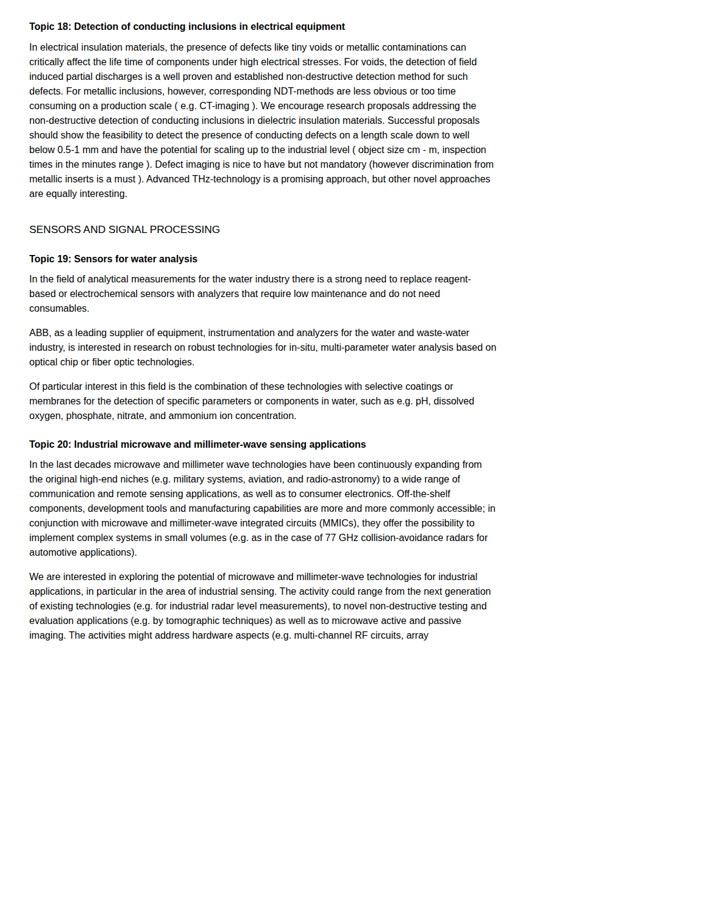Topic 18: Detection of conducting inclusions in electrical equipment
In electrical insulation materials, the presence of defects like tiny voids or metallic contaminations can critically affect the life time of components under high electrical stresses. For voids, the detection of field induced partial discharges is a well proven and established non-destructive detection method for such defects. For metallic inclusions, however, corresponding NDT-methods are less obvious or too time consuming on a production scale ( e.g. CT-imaging ). We encourage research proposals addressing the non-destructive detection of conducting inclusions in dielectric insulation materials. Successful proposals should show the feasibility to detect the presence of conducting defects on a length scale down to well below 0.5-1 mm and have the potential for scaling up to the industrial level ( object size cm - m, inspection times in the minutes range ). Defect imaging is nice to have but not mandatory (however discrimination from metallic inserts is a must ). Advanced THz-technology is a promising approach, but other novel approaches are equally interesting.
SENSORS AND SIGNAL PROCESSING
Topic 19: Sensors for water analysis
In the field of analytical measurements for the water industry there is a strong need to replace reagent-based or electrochemical sensors with analyzers that require low maintenance and do not need consumables.
ABB, as a leading supplier of equipment, instrumentation and analyzers for the water and waste-water industry, is interested in research on robust technologies for in-situ, multi-parameter water analysis based on optical chip or fiber optic technologies.
Of particular interest in this field is the combination of these technologies with selective coatings or membranes for the detection of specific parameters or components in water, such as e.g. pH, dissolved oxygen, phosphate, nitrate, and ammonium ion concentration.
Topic 20: Industrial microwave and millimeter-wave sensing applications
In the last decades microwave and millimeter wave technologies have been continuously expanding from the original high-end niches (e.g. military systems, aviation, and radio-astronomy) to a wide range of communication and remote sensing applications, as well as to consumer electronics. Off-the-shelf components, development tools and manufacturing capabilities are more and more commonly accessible; in conjunction with microwave and millimeter-wave integrated circuits (MMICs), they offer the possibility to implement complex systems in small volumes (e.g. as in the case of 77 GHz collision-avoidance radars for automotive applications).
We are interested in exploring the potential of microwave and millimeter-wave technologies for industrial applications, in particular in the area of industrial sensing. The activity could range from the next generation of existing technologies (e.g. for industrial radar level measurements), to novel non-destructive testing and evaluation applications (e.g. by tomographic techniques) as well as to microwave active and passive imaging. The activities might address hardware aspects (e.g. multi-channel RF circuits, array